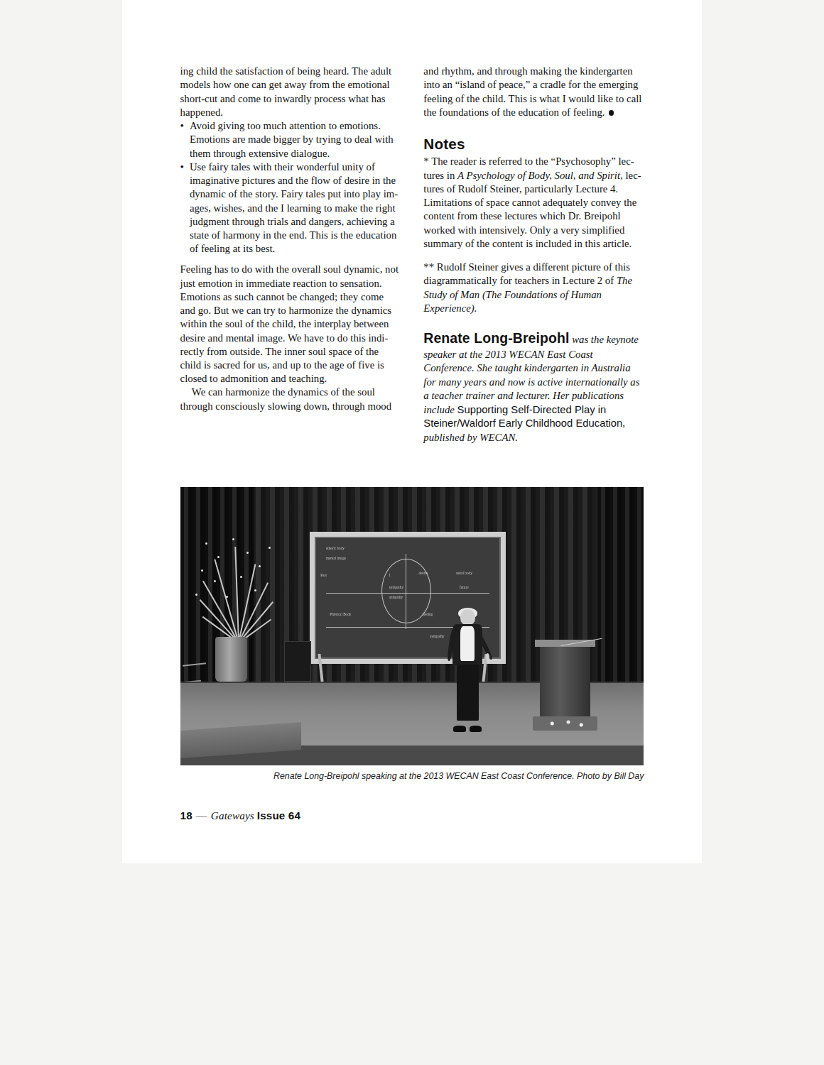ing child the satisfaction of being heard. The adult models how one can get away from the emotional short-cut and come to inwardly process what has happened.
Avoid giving too much attention to emotions. Emotions are made bigger by trying to deal with them through extensive dialogue.
Use fairy tales with their wonderful unity of imaginative pictures and the flow of desire in the dynamic of the story. Fairy tales put into play images, wishes, and the I learning to make the right judgment through trials and dangers, achieving a state of harmony in the end. This is the education of feeling at its best.
Feeling has to do with the overall soul dynamic, not just emotion in immediate reaction to sensation. Emotions as such cannot be changed; they come and go. But we can try to harmonize the dynamics within the soul of the child, the interplay between desire and mental image. We have to do this indirectly from outside. The inner soul space of the child is sacred for us, and up to the age of five is closed to admonition and teaching.
We can harmonize the dynamics of the soul through consciously slowing down, through mood
and rhythm, and through making the kindergarten into an “island of peace,” a cradle for the emerging feeling of the child. This is what I would like to call the foundations of the education of feeling.
Notes
* The reader is referred to the “Psychosophy” lectures in A Psychology of Body, Soul, and Spirit, lectures of Rudolf Steiner, particularly Lecture 4. Limitations of space cannot adequately convey the content from these lectures which Dr. Breipohl worked with intensively. Only a very simplified summary of the content is included in this article.
** Rudolf Steiner gives a different picture of this diagrammatically for teachers in Lecture 2 of The Study of Man (The Foundations of Human Experience).
Renate Long-Breipohl was the keynote speaker at the 2013 WECAN East Coast Conference. She taught kindergarten in Australia for many years and now is active internationally as a teacher trainer and lecturer. Her publications include Supporting Self-Directed Play in Steiner/Waldorf Early Childhood Education, published by WECAN.
etheric body mental image Past I desire astral body sympathy antipathy future Physical Body feeling sympathy F
Renate Long-Breipohl speaking at the 2013 WECAN East Coast Conference. Photo by Bill Day
18—Gateways Issue 64